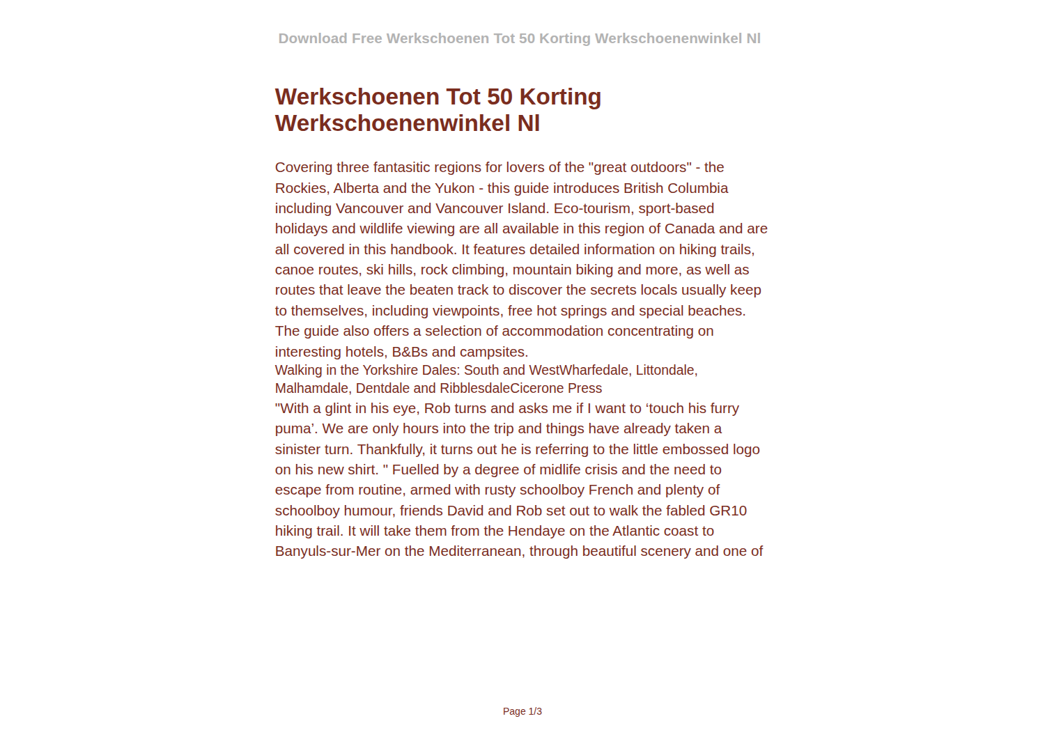Download Free Werkschoenen Tot 50 Korting Werkschoenenwinkel Nl
Werkschoenen Tot 50 Korting Werkschoenenwinkel Nl
Covering three fantasitic regions for lovers of the "great outdoors" - the Rockies, Alberta and the Yukon - this guide introduces British Columbia including Vancouver and Vancouver Island. Eco-tourism, sport-based holidays and wildlife viewing are all available in this region of Canada and are all covered in this handbook. It features detailed information on hiking trails, canoe routes, ski hills, rock climbing, mountain biking and more, as well as routes that leave the beaten track to discover the secrets locals usually keep to themselves, including viewpoints, free hot springs and special beaches. The guide also offers a selection of accommodation concentrating on interesting hotels, B&Bs and campsites.
Walking in the Yorkshire Dales: South and WestWharfedale, Littondale, Malhamdale, Dentdale and RibblesdaleCicerone Press
"With a glint in his eye, Rob turns and asks me if I want to ‘touch his furry puma’. We are only hours into the trip and things have already taken a sinister turn. Thankfully, it turns out he is referring to the little embossed logo on his new shirt. " Fuelled by a degree of midlife crisis and the need to escape from routine, armed with rusty schoolboy French and plenty of schoolboy humour, friends David and Rob set out to walk the fabled GR10 hiking trail. It will take them from the Hendaye on the Atlantic coast to Banyuls-sur-Mer on the Mediterranean, through beautiful scenery and one of
Page 1/3